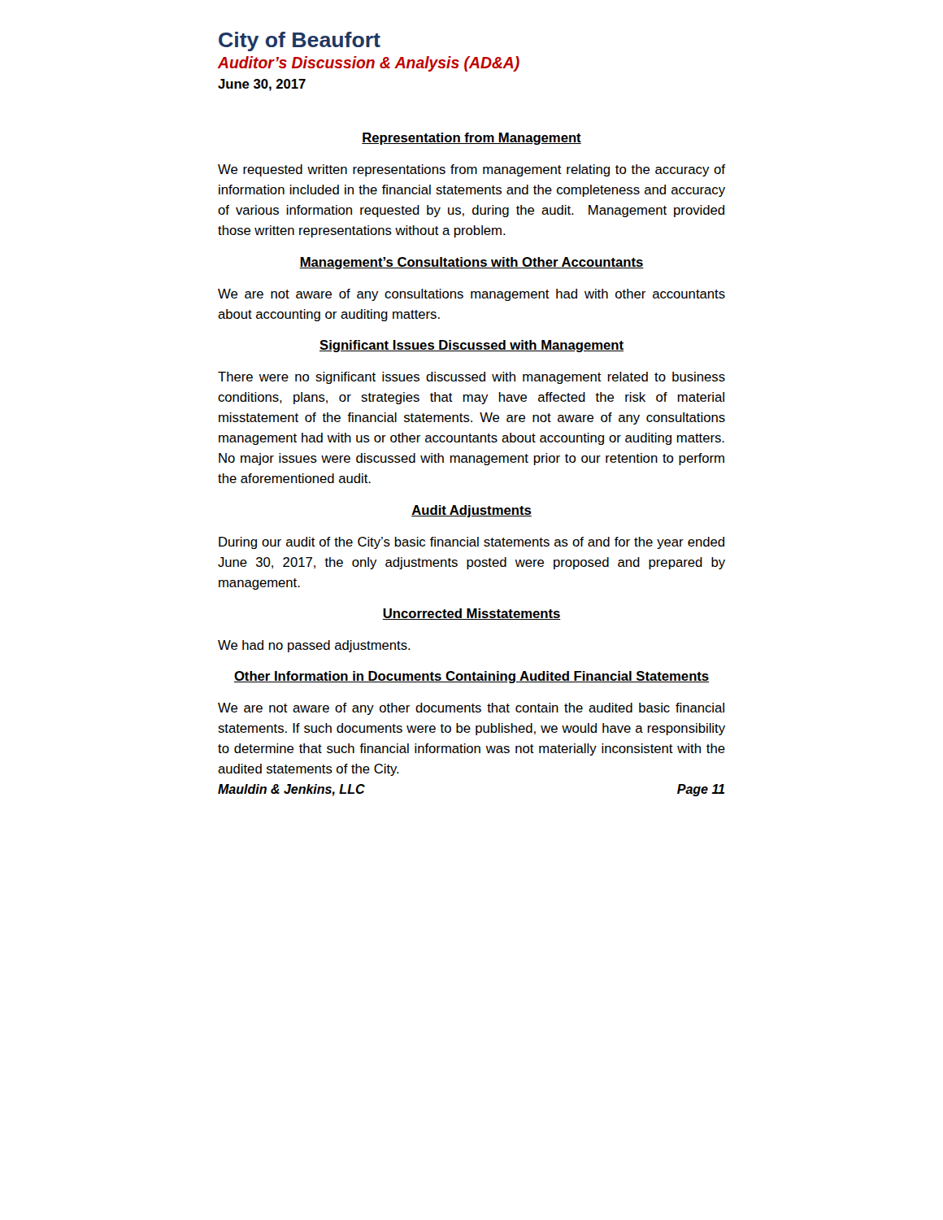City of Beaufort
Auditor’s Discussion & Analysis (AD&A)
June 30, 2017
Representation from Management
We requested written representations from management relating to the accuracy of information included in the financial statements and the completeness and accuracy of various information requested by us, during the audit. Management provided those written representations without a problem.
Management’s Consultations with Other Accountants
We are not aware of any consultations management had with other accountants about accounting or auditing matters.
Significant Issues Discussed with Management
There were no significant issues discussed with management related to business conditions, plans, or strategies that may have affected the risk of material misstatement of the financial statements. We are not aware of any consultations management had with us or other accountants about accounting or auditing matters. No major issues were discussed with management prior to our retention to perform the aforementioned audit.
Audit Adjustments
During our audit of the City’s basic financial statements as of and for the year ended June 30, 2017, the only adjustments posted were proposed and prepared by management.
Uncorrected Misstatements
We had no passed adjustments.
Other Information in Documents Containing Audited Financial Statements
We are not aware of any other documents that contain the audited basic financial statements. If such documents were to be published, we would have a responsibility to determine that such financial information was not materially inconsistent with the audited statements of the City.
Mauldin & Jenkins, LLC Page 11